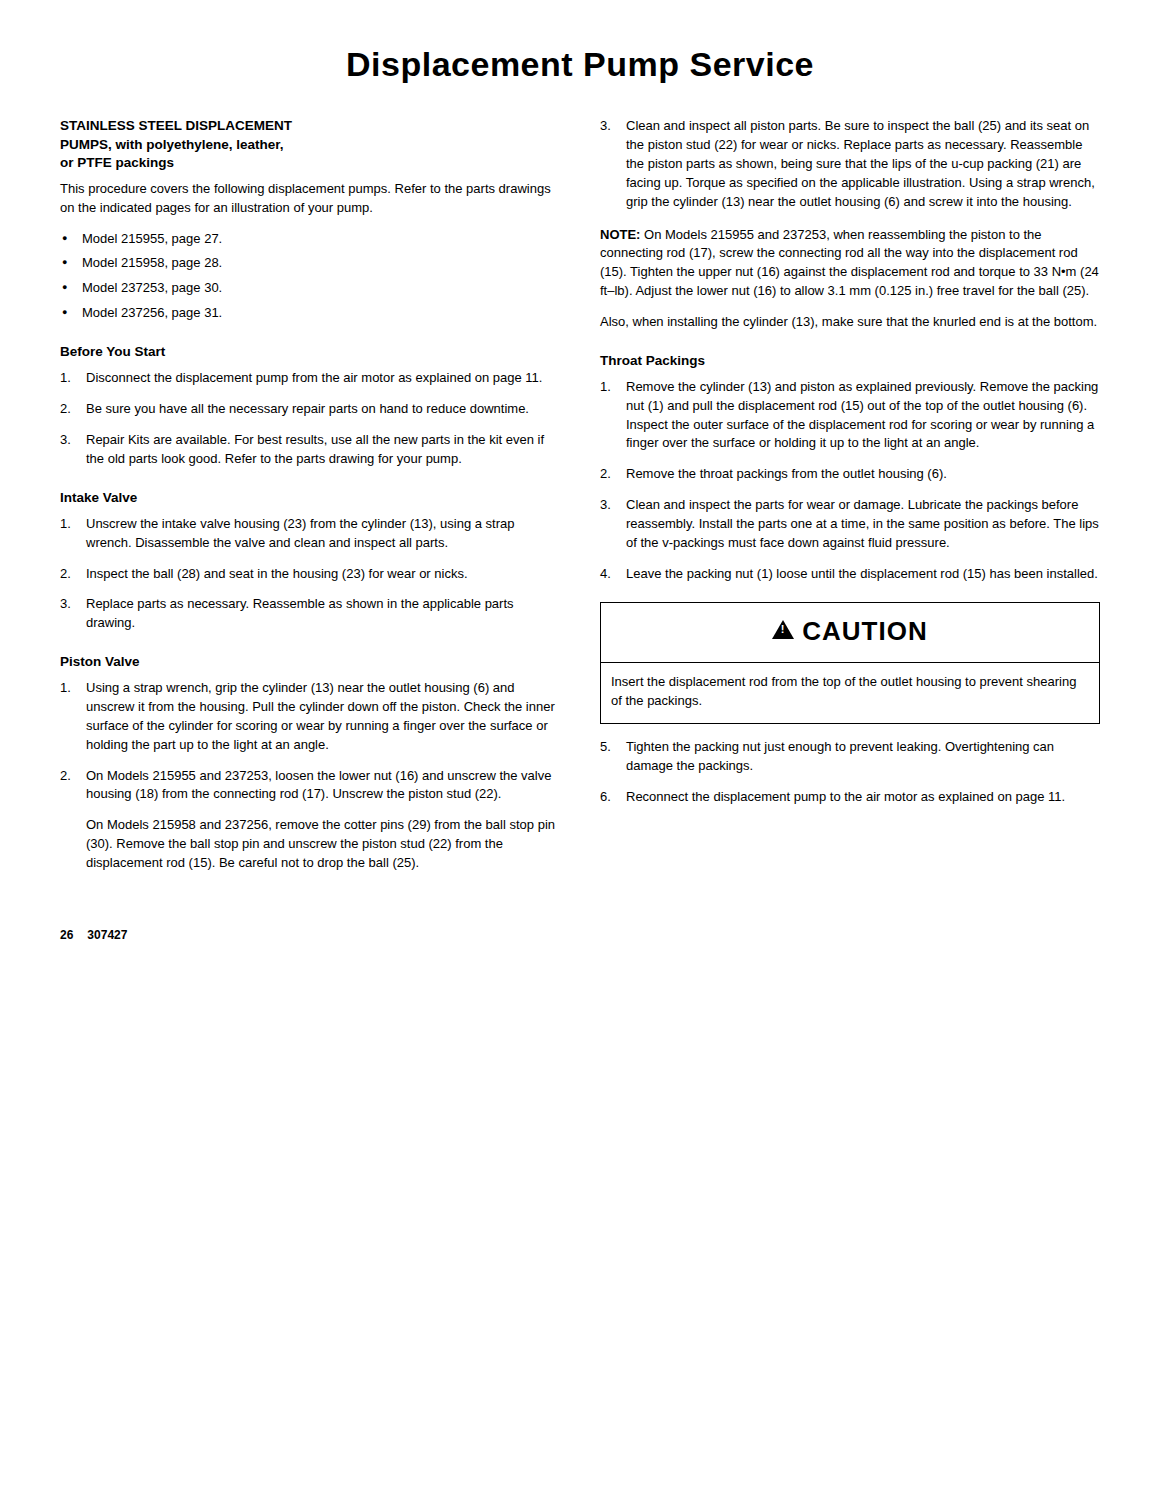Displacement Pump Service
STAINLESS STEEL DISPLACEMENT
PUMPS, with polyethylene, leather,
or PTFE packings
This procedure covers the following displacement pumps. Refer to the parts drawings on the indicated pages for an illustration of your pump.
Model 215955, page 27.
Model 215958, page 28.
Model 237253, page 30.
Model 237256, page 31.
Before You Start
Disconnect the displacement pump from the air motor as explained on page 11.
Be sure you have all the necessary repair parts on hand to reduce downtime.
Repair Kits are available. For best results, use all the new parts in the kit even if the old parts look good. Refer to the parts drawing for your pump.
Intake Valve
Unscrew the intake valve housing (23) from the cylinder (13), using a strap wrench. Disassemble the valve and clean and inspect all parts.
Inspect the ball (28) and seat in the housing (23) for wear or nicks.
Replace parts as necessary. Reassemble as shown in the applicable parts drawing.
Piston Valve
Using a strap wrench, grip the cylinder (13) near the outlet housing (6) and unscrew it from the housing. Pull the cylinder down off the piston. Check the inner surface of the cylinder for scoring or wear by running a finger over the surface or holding the part up to the light at an angle.
On Models 215955 and 237253, loosen the lower nut (16) and unscrew the valve housing (18) from the connecting rod (17). Unscrew the piston stud (22).
On Models 215958 and 237256, remove the cotter pins (29) from the ball stop pin (30). Remove the ball stop pin and unscrew the piston stud (22) from the displacement rod (15). Be careful not to drop the ball (25).
Clean and inspect all piston parts. Be sure to inspect the ball (25) and its seat on the piston stud (22) for wear or nicks. Replace parts as necessary. Reassemble the piston parts as shown, being sure that the lips of the u-cup packing (21) are facing up. Torque as specified on the applicable illustration. Using a strap wrench, grip the cylinder (13) near the outlet housing (6) and screw it into the housing.
NOTE: On Models 215955 and 237253, when reassembling the piston to the connecting rod (17), screw the connecting rod all the way into the displacement rod (15). Tighten the upper nut (16) against the displacement rod and torque to 33 N•m (24 ft–lb). Adjust the lower nut (16) to allow 3.1 mm (0.125 in.) free travel for the ball (25).
Also, when installing the cylinder (13), make sure that the knurled end is at the bottom.
Throat Packings
Remove the cylinder (13) and piston as explained previously. Remove the packing nut (1) and pull the displacement rod (15) out of the top of the outlet housing (6). Inspect the outer surface of the displacement rod for scoring or wear by running a finger over the surface or holding it up to the light at an angle.
Remove the throat packings from the outlet housing (6).
Clean and inspect the parts for wear or damage. Lubricate the packings before reassembly. Install the parts one at a time, in the same position as before. The lips of the v-packings must face down against fluid pressure.
Leave the packing nut (1) loose until the displacement rod (15) has been installed.
CAUTION
Insert the displacement rod from the top of the outlet housing to prevent shearing of the packings.
Tighten the packing nut just enough to prevent leaking. Overtightening can damage the packings.
Reconnect the displacement pump to the air motor as explained on page 11.
26307427